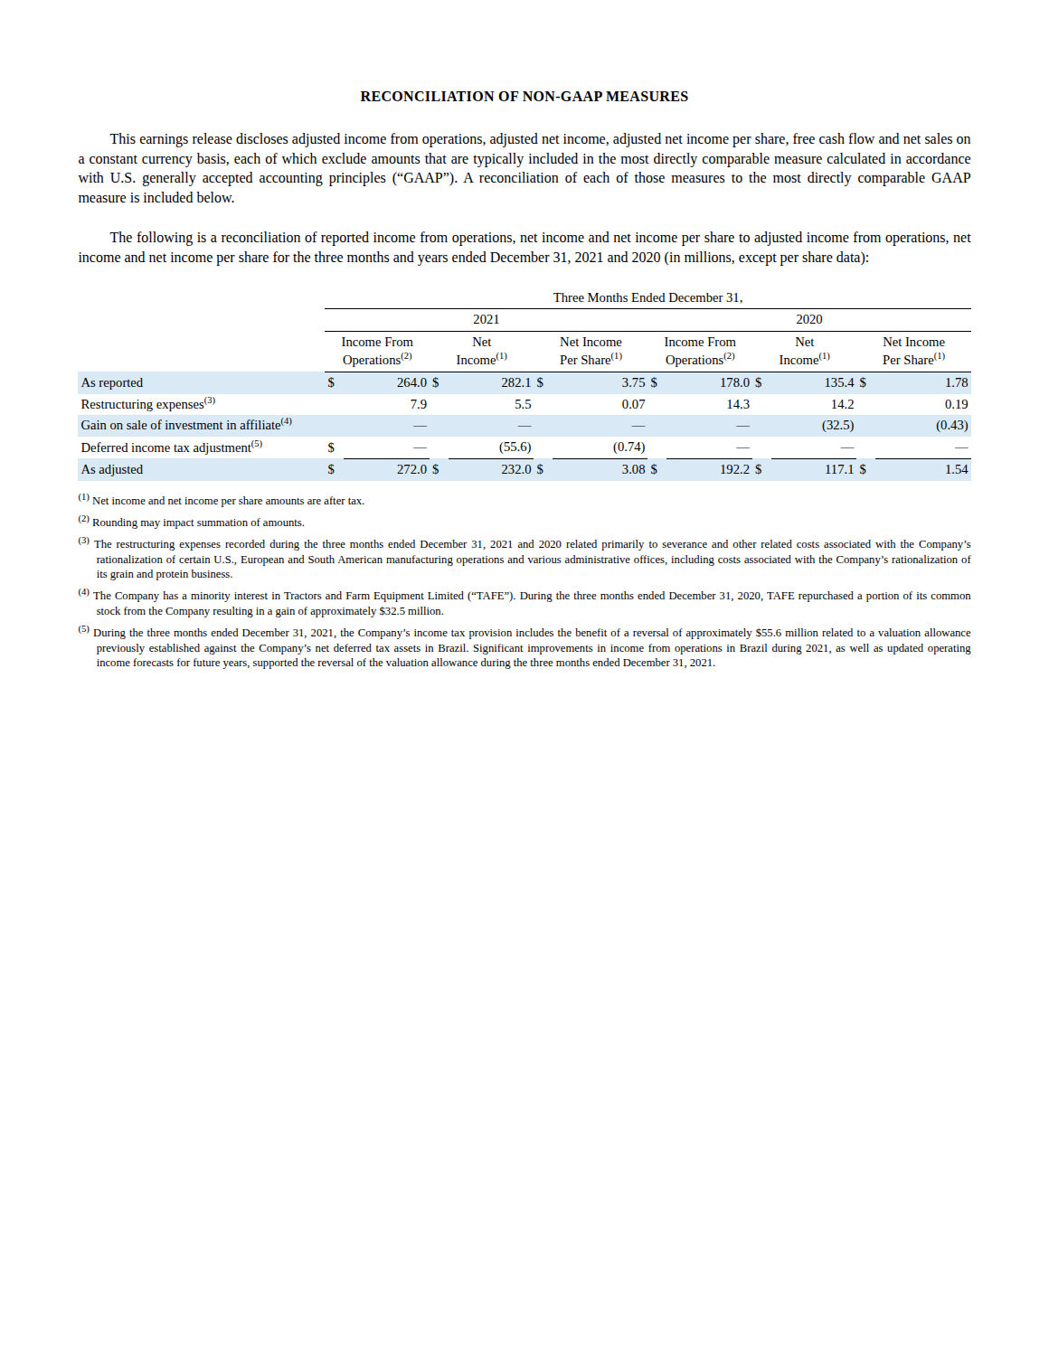RECONCILIATION OF NON-GAAP MEASURES
This earnings release discloses adjusted income from operations, adjusted net income, adjusted net income per share, free cash flow and net sales on a constant currency basis, each of which exclude amounts that are typically included in the most directly comparable measure calculated in accordance with U.S. generally accepted accounting principles (“GAAP”). A reconciliation of each of those measures to the most directly comparable GAAP measure is included below.
The following is a reconciliation of reported income from operations, net income and net income per share to adjusted income from operations, net income and net income per share for the three months and years ended December 31, 2021 and 2020 (in millions, except per share data):
| | Three Months Ended December 31, |
| | 2021 | 2020 |
| | Income From Operations (2) | Net Income (1) | Net Income Per Share (1) | Income From Operations (2) | Net Income (1) | Net Income Per Share (1) |
| As reported | $ | 264.0 | $ | 282.1 | $ | 3.75 | $ | 178.0 | $ | 135.4 | $ | 1.78 |
| Restructuring expenses (3) | | 7.9 | | 5.5 | | 0.07 | | 14.3 | | 14.2 | | 0.19 |
| Gain on sale of investment in affiliate (4) | | — | | — | | — | | — | | (32.5) | | (0.43) |
| Deferred income tax adjustment (5) | $ | — | | (55.6) | | (0.74) | | — | | — | | — |
| As adjusted | $ | 272.0 | $ | 232.0 | $ | 3.08 | $ | 192.2 | $ | 117.1 | $ | 1.54 |
(1) Net income and net income per share amounts are after tax.
(2) Rounding may impact summation of amounts.
(3) The restructuring expenses recorded during the three months ended December 31, 2021 and 2020 related primarily to severance and other related costs associated with the Company’s rationalization of certain U.S., European and South American manufacturing operations and various administrative offices, including costs associated with the Company’s rationalization of its grain and protein business.
(4) The Company has a minority interest in Tractors and Farm Equipment Limited (“TAFE”). During the three months ended December 31, 2020, TAFE repurchased a portion of its common stock from the Company resulting in a gain of approximately $32.5 million.
(5) During the three months ended December 31, 2021, the Company’s income tax provision includes the benefit of a reversal of approximately $55.6 million related to a valuation allowance previously established against the Company’s net deferred tax assets in Brazil. Significant improvements in income from operations in Brazil during 2021, as well as updated operating income forecasts for future years, supported the reversal of the valuation allowance during the three months ended December 31, 2021.